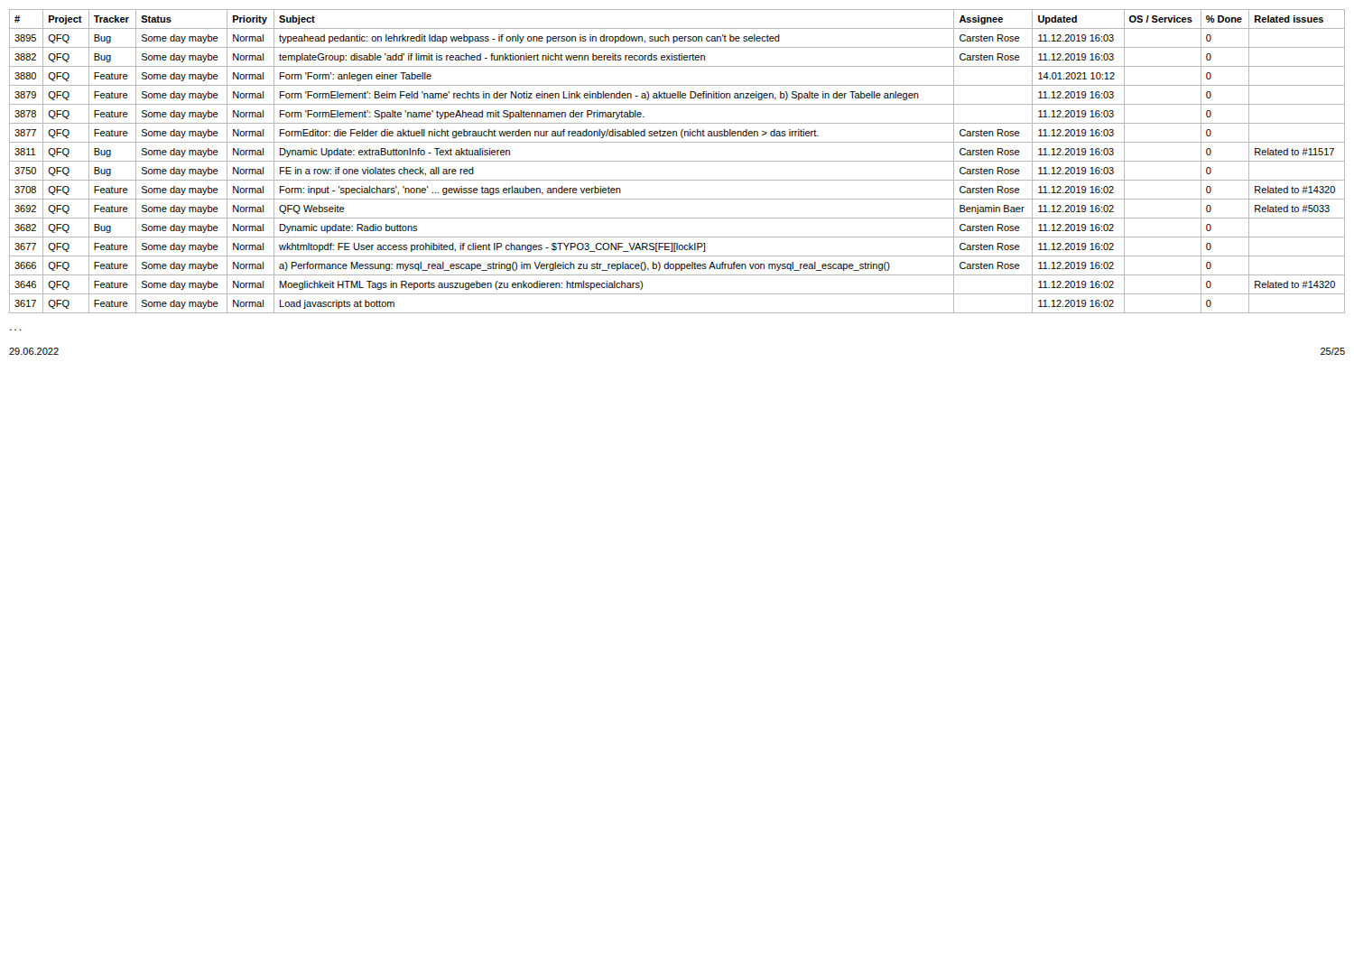| # | Project | Tracker | Status | Priority | Subject | Assignee | Updated | OS / Services | % Done | Related issues |
| --- | --- | --- | --- | --- | --- | --- | --- | --- | --- | --- |
| 3895 | QFQ | Bug | Some day maybe | Normal | typeahead pedantic: on lehrkredit ldap webpass - if only one person is in dropdown, such person can't be selected | Carsten Rose | 11.12.2019 16:03 | | 0 | |
| 3882 | QFQ | Bug | Some day maybe | Normal | templateGroup: disable 'add' if limit is reached - funktioniert nicht wenn bereits records existierten | Carsten Rose | 11.12.2019 16:03 | | 0 | |
| 3880 | QFQ | Feature | Some day maybe | Normal | Form 'Form': anlegen einer Tabelle | | 14.01.2021 10:12 | | 0 | |
| 3879 | QFQ | Feature | Some day maybe | Normal | Form 'FormElement': Beim Feld 'name' rechts in der Notiz einen Link einblenden - a) aktuelle Definition anzeigen, b) Spalte in der Tabelle anlegen | | 11.12.2019 16:03 | | 0 | |
| 3878 | QFQ | Feature | Some day maybe | Normal | Form 'FormElement': Spalte 'name' typeAhead mit Spaltennamen der Primarytable. | | 11.12.2019 16:03 | | 0 | |
| 3877 | QFQ | Feature | Some day maybe | Normal | FormEditor: die Felder die aktuell nicht gebraucht werden nur auf readonly/disabled setzen (nicht ausblenden > das irritiert. | Carsten Rose | 11.12.2019 16:03 | | 0 | |
| 3811 | QFQ | Bug | Some day maybe | Normal | Dynamic Update: extraButtonInfo - Text aktualisieren | Carsten Rose | 11.12.2019 16:03 | | 0 | Related to #11517 |
| 3750 | QFQ | Bug | Some day maybe | Normal | FE in a row: if one violates check, all are red | Carsten Rose | 11.12.2019 16:03 | | 0 | |
| 3708 | QFQ | Feature | Some day maybe | Normal | Form: input - 'specialchars', 'none' ... gewisse tags erlauben, andere verbieten | Carsten Rose | 11.12.2019 16:02 | | 0 | Related to #14320 |
| 3692 | QFQ | Feature | Some day maybe | Normal | QFQ Webseite | Benjamin Baer | 11.12.2019 16:02 | | 0 | Related to #5033 |
| 3682 | QFQ | Bug | Some day maybe | Normal | Dynamic update: Radio buttons | Carsten Rose | 11.12.2019 16:02 | | 0 | |
| 3677 | QFQ | Feature | Some day maybe | Normal | wkhtmltopdf: FE User access prohibited, if client IP changes - $TYPO3_CONF_VARS[FE][lockIP] | Carsten Rose | 11.12.2019 16:02 | | 0 | |
| 3666 | QFQ | Feature | Some day maybe | Normal | a) Performance Messung: mysql_real_escape_string() im Vergleich zu str_replace(), b) doppeltes Aufrufen von mysql_real_escape_string() | Carsten Rose | 11.12.2019 16:02 | | 0 | |
| 3646 | QFQ | Feature | Some day maybe | Normal | Moeglichkeit HTML Tags in Reports auszugeben (zu enkodieren: htmlspecialchars) | | 11.12.2019 16:02 | | 0 | Related to #14320 |
| 3617 | QFQ | Feature | Some day maybe | Normal | Load javascripts at bottom | | 11.12.2019 16:02 | | 0 | |
...
29.06.2022
25/25